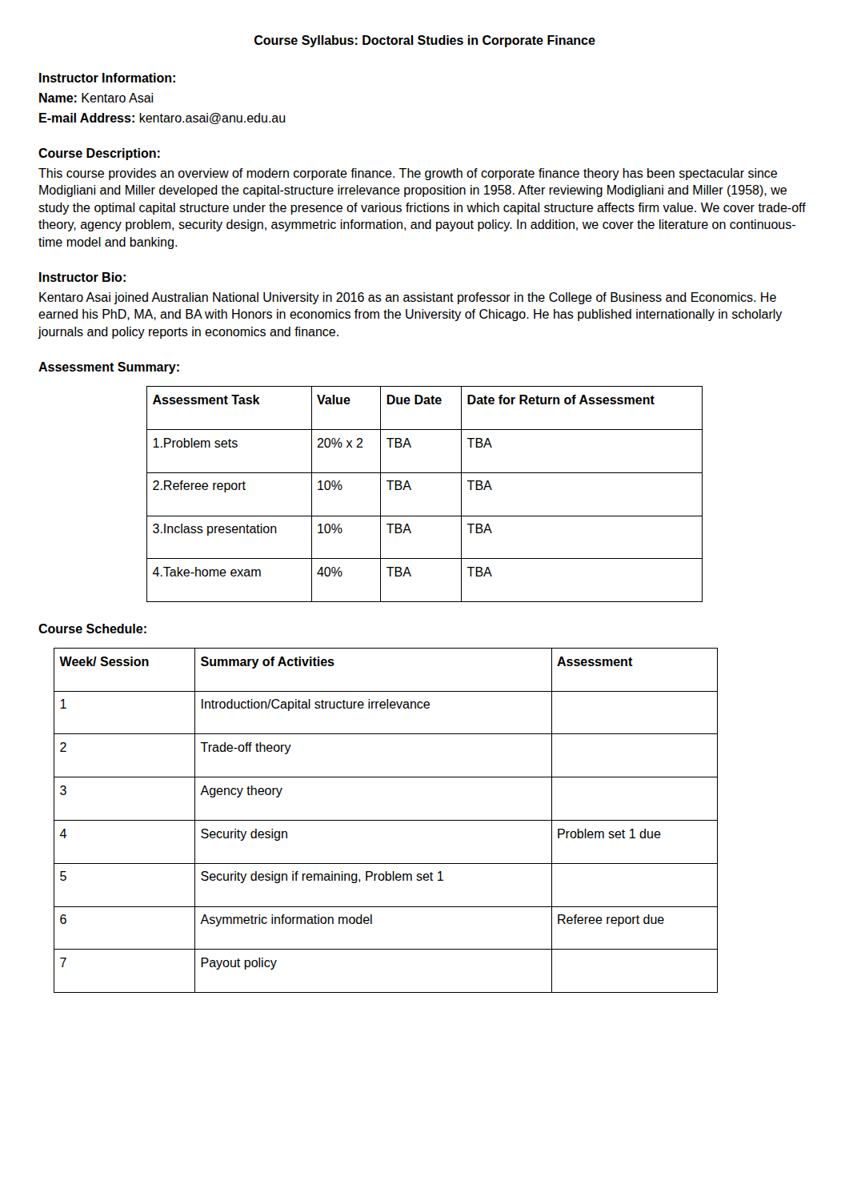Course Syllabus: Doctoral Studies in Corporate Finance
Instructor Information:
Name: Kentaro Asai
E-mail Address: kentaro.asai@anu.edu.au
Course Description:
This course provides an overview of modern corporate finance. The growth of corporate finance theory has been spectacular since Modigliani and Miller developed the capital-structure irrelevance proposition in 1958. After reviewing Modigliani and Miller (1958), we study the optimal capital structure under the presence of various frictions in which capital structure affects firm value. We cover trade-off theory, agency problem, security design, asymmetric information, and payout policy. In addition, we cover the literature on continuous-time model and banking.
Instructor Bio:
Kentaro Asai joined Australian National University in 2016 as an assistant professor in the College of Business and Economics. He earned his PhD, MA, and BA with Honors in economics from the University of Chicago. He has published internationally in scholarly journals and policy reports in economics and finance.
Assessment Summary:
| Assessment Task | Value | Due Date | Date for Return of Assessment |
| --- | --- | --- | --- |
| 1.Problem sets | 20% x 2 | TBA | TBA |
| 2.Referee report | 10% | TBA | TBA |
| 3.Inclass presentation | 10% | TBA | TBA |
| 4.Take-home exam | 40% | TBA | TBA |
Course Schedule:
| Week/ Session | Summary of Activities | Assessment |
| --- | --- | --- |
| 1 | Introduction/Capital structure irrelevance | |
| 2 | Trade-off theory | |
| 3 | Agency theory | |
| 4 | Security design | Problem set 1 due |
| 5 | Security design if remaining, Problem set 1 | |
| 6 | Asymmetric information model | Referee report due |
| 7 | Payout policy | |